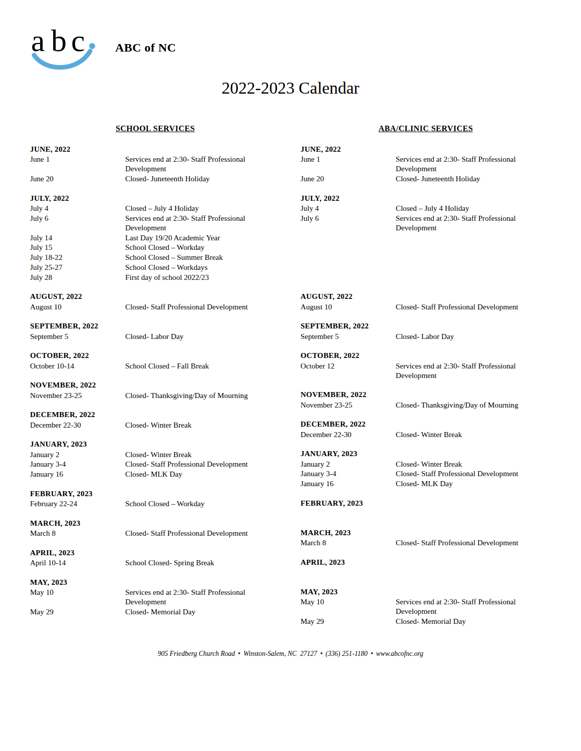a b c
ABC of NC
2022-2023 Calendar
SCHOOL SERVICES
JUNE, 2022
| June 1 | Services end at 2:30- Staff Professional Development |
| June 20 | Closed- Juneteenth Holiday |
JULY, 2022
| July 4 | Closed – July 4 Holiday |
| July 6 | Services end at 2:30- Staff Professional Development |
| July 14 | Last Day 19/20 Academic Year |
| July 15 | School Closed – Workday |
| July 18-22 | School Closed – Summer Break |
| July 25-27 | School Closed – Workdays |
| July 28 | First day of school 2022/23 |
AUGUST, 2022
| August 10 | Closed- Staff Professional Development |
SEPTEMBER, 2022
| September 5 | Closed- Labor Day |
OCTOBER, 2022
| October 10-14 | School Closed – Fall Break |
NOVEMBER, 2022
| November 23-25 | Closed- Thanksgiving/Day of Mourning |
DECEMBER, 2022
| December 22-30 | Closed- Winter Break |
JANUARY, 2023
| January 2 | Closed- Winter Break |
| January 3-4 | Closed- Staff Professional Development |
| January 16 | Closed- MLK Day |
FEBRUARY, 2023
| February 22-24 | School Closed – Workday |
MARCH, 2023
| March 8 | Closed- Staff Professional Development |
APRIL, 2023
| April 10-14 | School Closed- Spring Break |
MAY, 2023
| May 10 | Services end at 2:30- Staff Professional Development |
| May 29 | Closed- Memorial Day |
ABA/CLINIC SERVICES
JUNE, 2022
| June 1 | Services end at 2:30- Staff Professional Development |
| June 20 | Closed- Juneteenth Holiday |
JULY, 2022
| July 4 | Closed – July 4 Holiday |
| July 6 | Services end at 2:30- Staff Professional Development |
AUGUST, 2022
| August 10 | Closed- Staff Professional Development |
SEPTEMBER, 2022
| September 5 | Closed- Labor Day |
OCTOBER, 2022
| October 12 | Services end at 2:30- Staff Professional Development |
NOVEMBER, 2022
| November 23-25 | Closed- Thanksgiving/Day of Mourning |
DECEMBER, 2022
| December 22-30 | Closed- Winter Break |
JANUARY, 2023
| January 2 | Closed- Winter Break |
| January 3-4 | Closed- Staff Professional Development |
| January 16 | Closed- MLK Day |
FEBRUARY, 2023
MARCH, 2023
| March 8 | Closed- Staff Professional Development |
APRIL, 2023
MAY, 2023
| May 10 | Services end at 2:30- Staff Professional Development |
| May 29 | Closed- Memorial Day |
905 Friedberg Church Road•Winston-Salem, NC 27127•(336) 251-1180•www.abcofnc.org